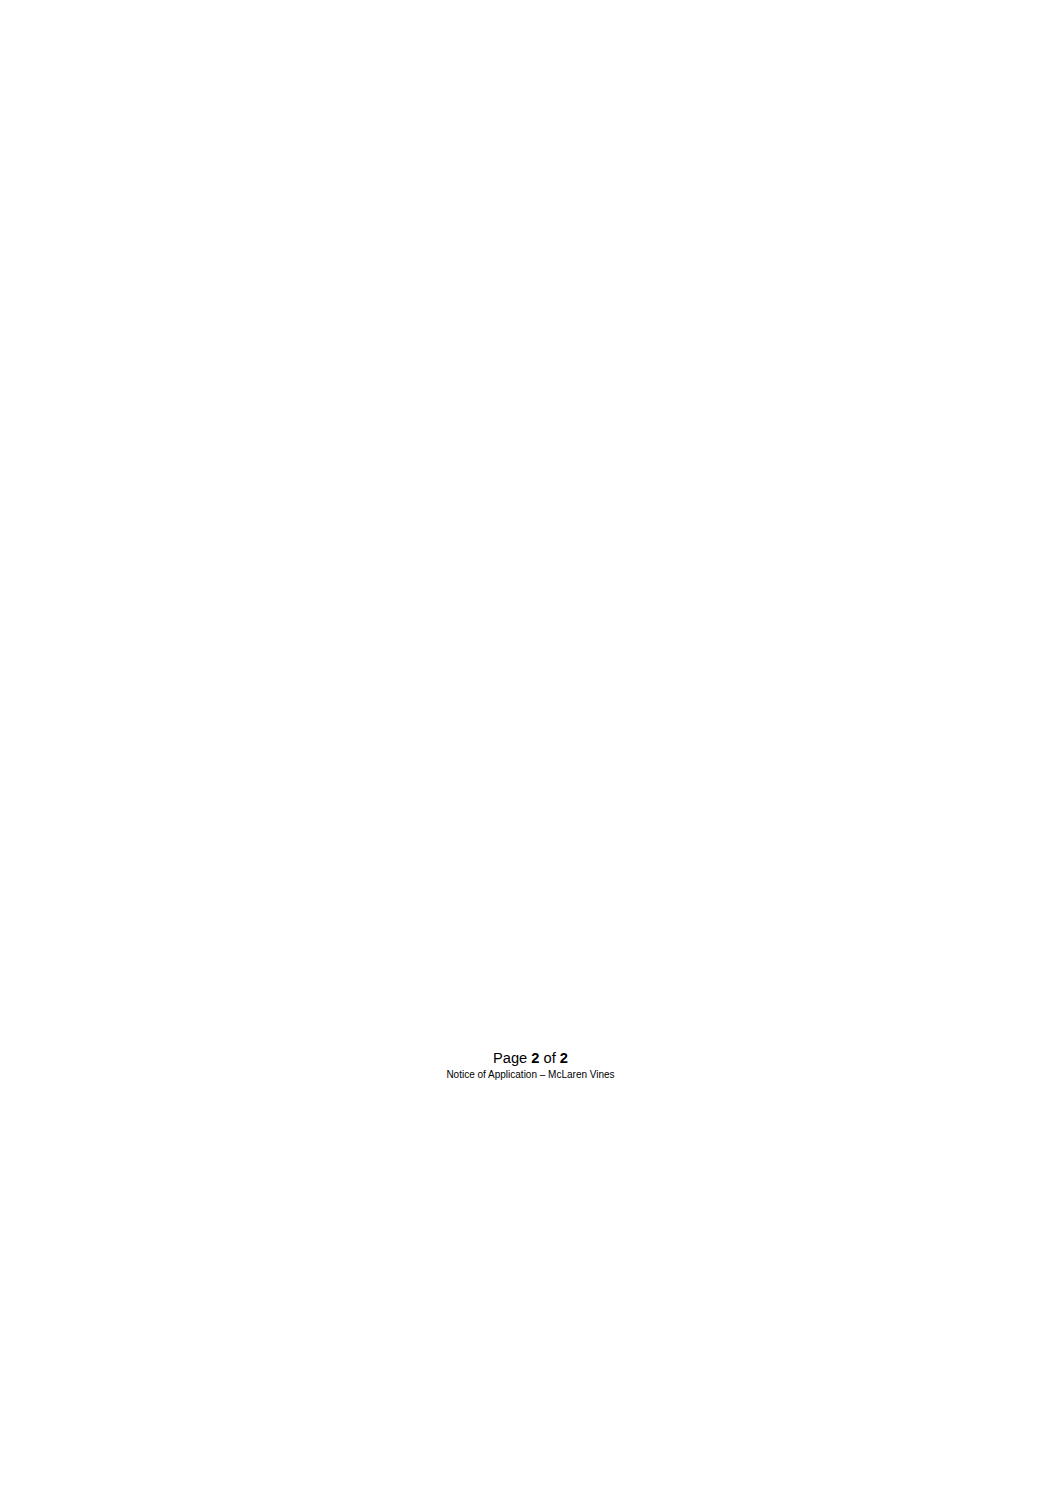Page 2 of 2
Notice of Application – McLaren Vines